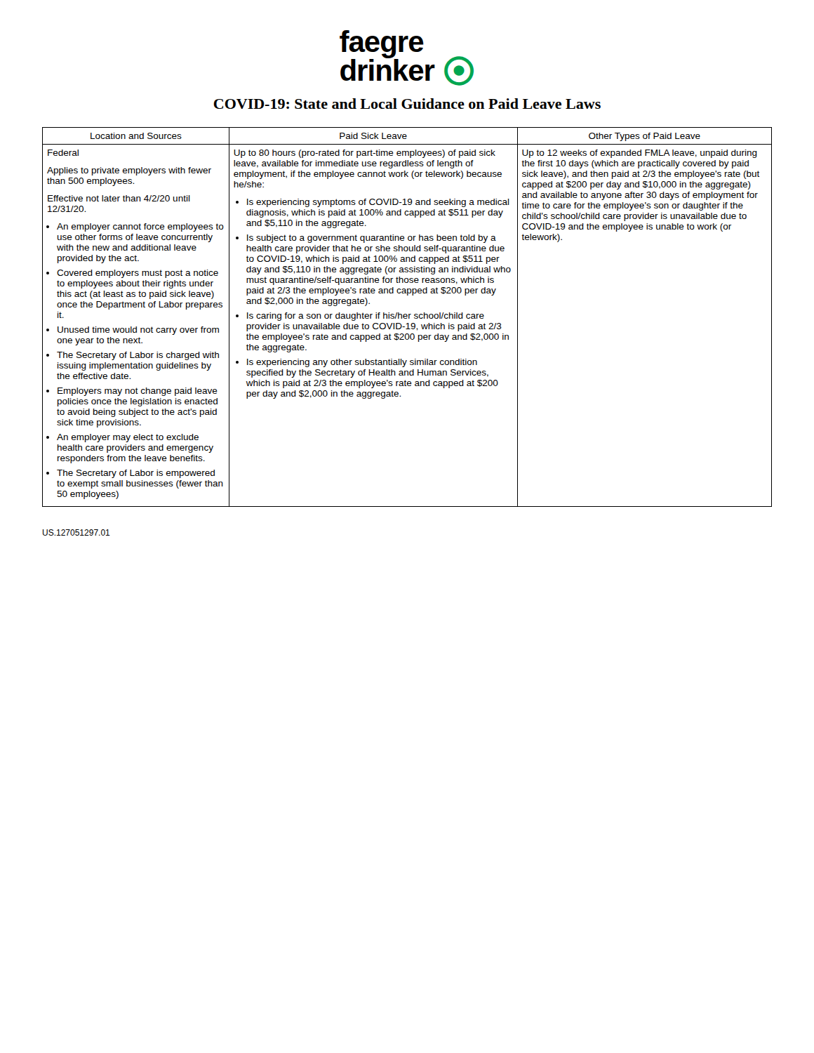faegre
drinker ⦿
COVID-19: State and Local Guidance on Paid Leave Laws
| Location and Sources | Paid Sick Leave | Other Types of Paid Leave |
| --- | --- | --- |
| Federal Applies to private employers with fewer than 500 employees. Effective not later than 4/2/20 until 12/31/20. An employer cannot force employees to use other forms of leave concurrently with the new and additional leave provided by the act. Covered employers must post a notice to employees about their rights under this act (at least as to paid sick leave) once the Department of Labor prepares it. Unused time would not carry over from one year to the next. The Secretary of Labor is charged with issuing implementation guidelines by the effective date. Employers may not change paid leave policies once the legislation is enacted to avoid being subject to the act's paid sick time provisions. An employer may elect to exclude health care providers and emergency responders from the leave benefits. The Secretary of Labor is empowered to exempt small businesses (fewer than 50 employees) | Up to 80 hours (pro-rated for part-time employees) of paid sick leave, available for immediate use regardless of length of employment, if the employee cannot work (or telework) because he/she: Is experiencing symptoms of COVID-19 and seeking a medical diagnosis, which is paid at 100% and capped at $511 per day and $5,110 in the aggregate. Is subject to a government quarantine or has been told by a health care provider that he or she should self-quarantine due to COVID-19, which is paid at 100% and capped at $511 per day and $5,110 in the aggregate (or assisting an individual who must quarantine/self-quarantine for those reasons, which is paid at 2/3 the employee's rate and capped at $200 per day and $2,000 in the aggregate). Is caring for a son or daughter if his/her school/child care provider is unavailable due to COVID-19, which is paid at 2/3 the employee's rate and capped at $200 per day and $2,000 in the aggregate. Is experiencing any other substantially similar condition specified by the Secretary of Health and Human Services, which is paid at 2/3 the employee's rate and capped at $200 per day and $2,000 in the aggregate. | Up to 12 weeks of expanded FMLA leave, unpaid during the first 10 days (which are practically covered by paid sick leave), and then paid at 2/3 the employee's rate (but capped at $200 per day and $10,000 in the aggregate) and available to anyone after 30 days of employment for time to care for the employee's son or daughter if the child's school/child care provider is unavailable due to COVID-19 and the employee is unable to work (or telework). |
US.127051297.01